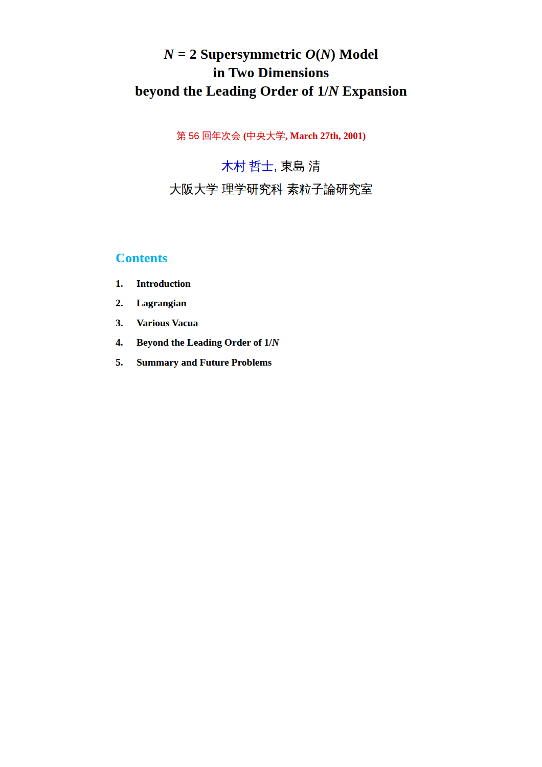N = 2 Supersymmetric O(N) Model
in Two Dimensions
beyond the Leading Order of 1/N Expansion
第 56 回年次会 (中央大学, March 27th, 2001)
木村 哲士, 東島 清
大阪大学 理学研究科 素粒子論研究室
Contents
1. Introduction
2. Lagrangian
3. Various Vacua
4. Beyond the Leading Order of 1/N
5. Summary and Future Problems